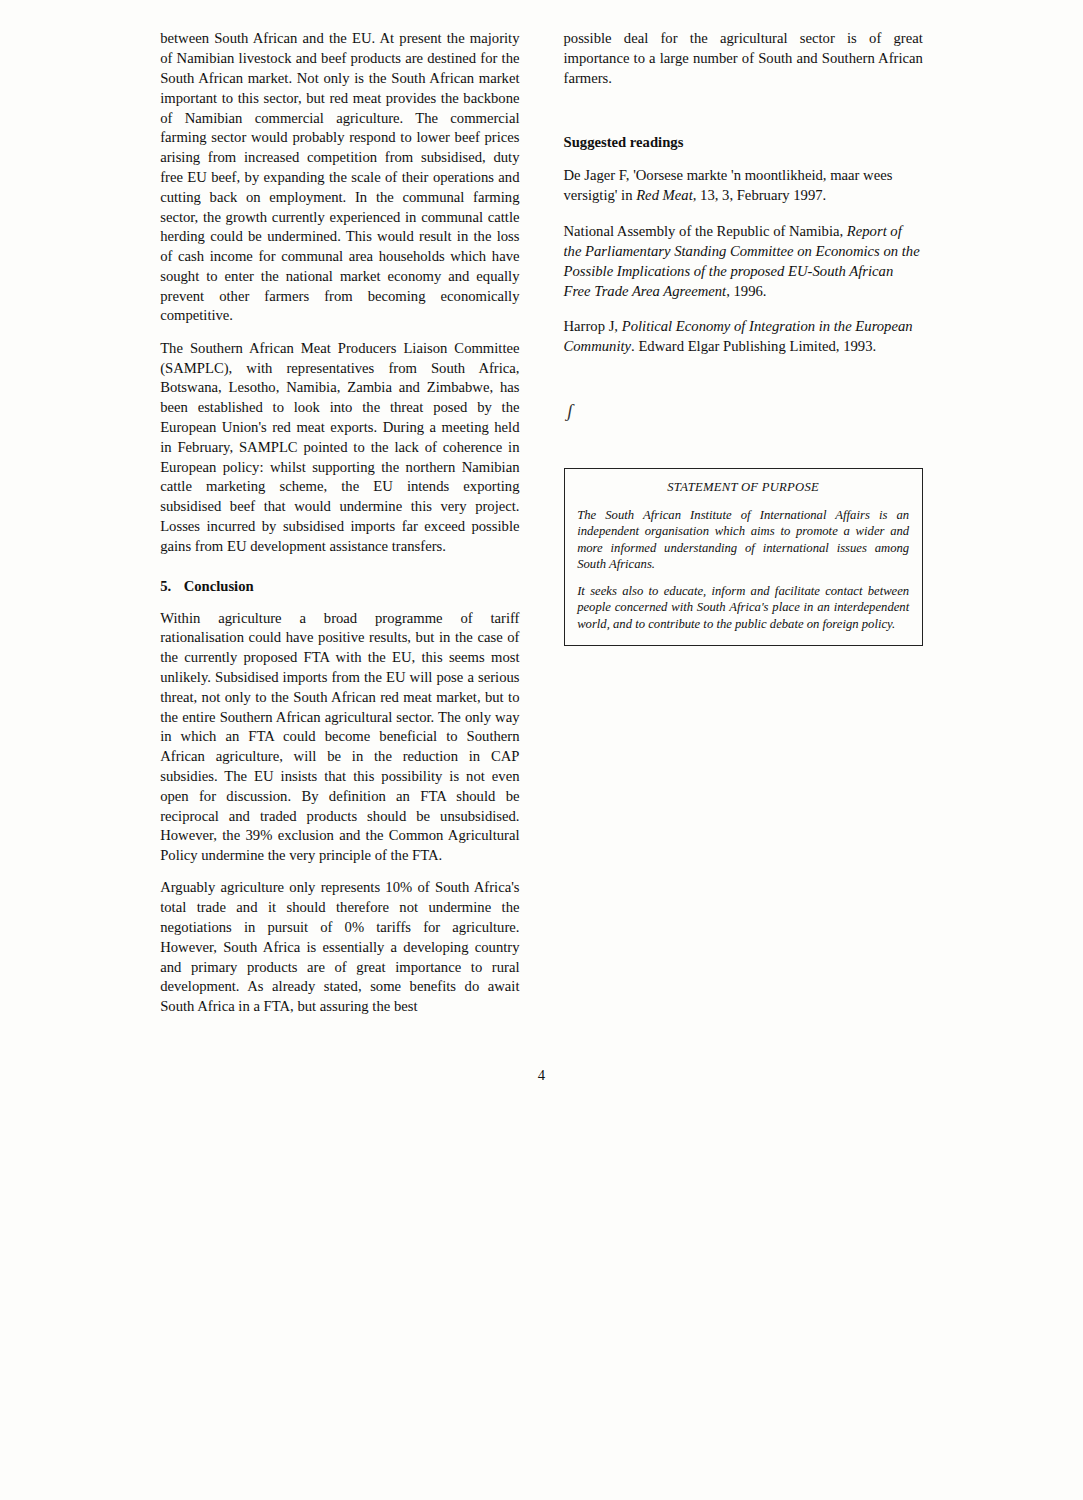between South African and the EU. At present the majority of Namibian livestock and beef products are destined for the South African market. Not only is the South African market important to this sector, but red meat provides the backbone of Namibian commercial agriculture. The commercial farming sector would probably respond to lower beef prices arising from increased competition from subsidised, duty free EU beef, by expanding the scale of their operations and cutting back on employment. In the communal farming sector, the growth currently experienced in communal cattle herding could be undermined. This would result in the loss of cash income for communal area households which have sought to enter the national market economy and equally prevent other farmers from becoming economically competitive.
The Southern African Meat Producers Liaison Committee (SAMPLC), with representatives from South Africa, Botswana, Lesotho, Namibia, Zambia and Zimbabwe, has been established to look into the threat posed by the European Union's red meat exports. During a meeting held in February, SAMPLC pointed to the lack of coherence in European policy: whilst supporting the northern Namibian cattle marketing scheme, the EU intends exporting subsidised beef that would undermine this very project. Losses incurred by subsidised imports far exceed possible gains from EU development assistance transfers.
5. Conclusion
Within agriculture a broad programme of tariff rationalisation could have positive results, but in the case of the currently proposed FTA with the EU, this seems most unlikely. Subsidised imports from the EU will pose a serious threat, not only to the South African red meat market, but to the entire Southern African agricultural sector. The only way in which an FTA could become beneficial to Southern African agriculture, will be in the reduction in CAP subsidies. The EU insists that this possibility is not even open for discussion. By definition an FTA should be reciprocal and traded products should be unsubsidised. However, the 39% exclusion and the Common Agricultural Policy undermine the very principle of the FTA.
Arguably agriculture only represents 10% of South Africa's total trade and it should therefore not undermine the negotiations in pursuit of 0% tariffs for agriculture. However, South Africa is essentially a developing country and primary products are of great importance to rural development. As already stated, some benefits do await South Africa in a FTA, but assuring the best
possible deal for the agricultural sector is of great importance to a large number of South and Southern African farmers.
Suggested readings
De Jager F, 'Oorsese markte 'n moontlikheid, maar wees versigtig' in Red Meat, 13, 3, February 1997.
National Assembly of the Republic of Namibia, Report of the Parliamentary Standing Committee on Economics on the Possible Implications of the proposed EU-South African Free Trade Area Agreement, 1996.
Harrop J, Political Economy of Integration in the European Community. Edward Elgar Publishing Limited, 1993.
ʃ
STATEMENT OF PURPOSE
The South African Institute of International Affairs is an independent organisation which aims to promote a wider and more informed understanding of international issues among South Africans.
It seeks also to educate, inform and facilitate contact between people concerned with South Africa's place in an interdependent world, and to contribute to the public debate on foreign policy.
4